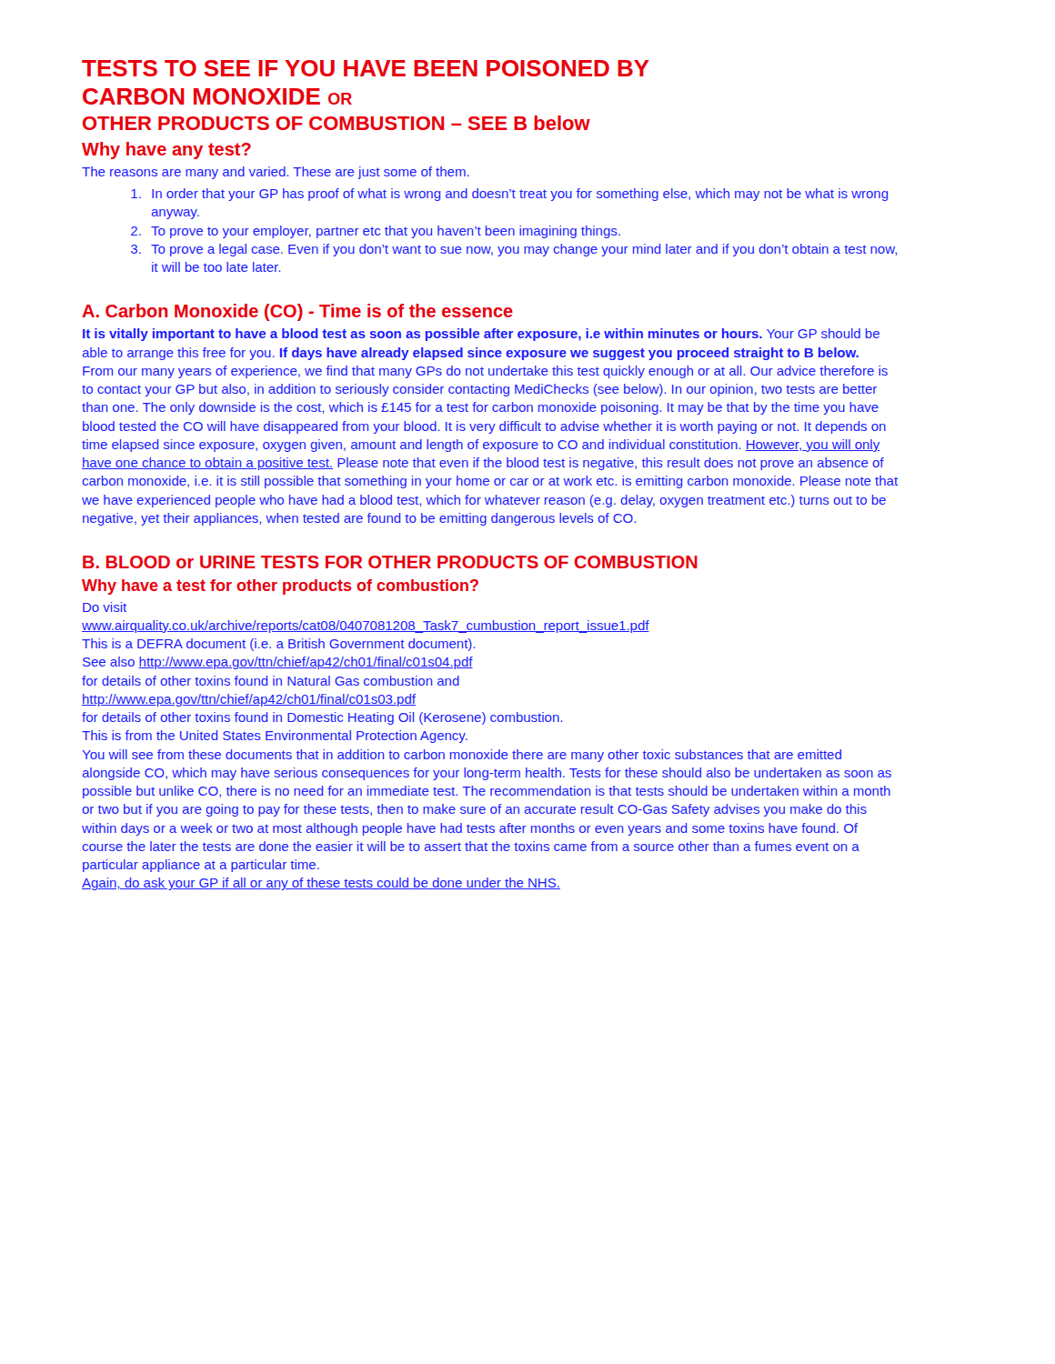TESTS TO SEE IF YOU HAVE BEEN POISONED BY
CARBON MONOXIDE OR
OTHER PRODUCTS OF COMBUSTION – SEE B below
Why have any test?
The reasons are many and varied. These are just some of them.
In order that your GP has proof of what is wrong and doesn’t treat you for something else, which may not be what is wrong anyway.
To prove to your employer, partner etc that you haven’t been imagining things.
To prove a legal case. Even if you don’t want to sue now, you may change your mind later and if you don’t obtain a test now, it will be too late later.
A. Carbon Monoxide (CO) - Time is of the essence
It is vitally important to have a blood test as soon as possible after exposure, i.e within minutes or hours. Your GP should be able to arrange this free for you. If days have already elapsed since exposure we suggest you proceed straight to B below.
From our many years of experience, we find that many GPs do not undertake this test quickly enough or at all. Our advice therefore is to contact your GP but also, in addition to seriously consider contacting MediChecks (see below). In our opinion, two tests are better than one. The only downside is the cost, which is £145 for a test for carbon monoxide poisoning. It may be that by the time you have blood tested the CO will have disappeared from your blood. It is very difficult to advise whether it is worth paying or not. It depends on time elapsed since exposure, oxygen given, amount and length of exposure to CO and individual constitution. However, you will only have one chance to obtain a positive test. Please note that even if the blood test is negative, this result does not prove an absence of carbon monoxide, i.e. it is still possible that something in your home or car or at work etc. is emitting carbon monoxide. Please note that we have experienced people who have had a blood test, which for whatever reason (e.g. delay, oxygen treatment etc.) turns out to be negative, yet their appliances, when tested are found to be emitting dangerous levels of CO.
B. BLOOD or URINE TESTS FOR OTHER PRODUCTS OF COMBUSTION
Why have a test for other products of combustion?
Do visit
www.airquality.co.uk/archive/reports/cat08/0407081208_Task7_cumbustion_report_issue1.pdf
This is a DEFRA document (i.e. a British Government document).
See also http://www.epa.gov/ttn/chief/ap42/ch01/final/c01s04.pdf
for details of other toxins found in Natural Gas combustion and
http://www.epa.gov/ttn/chief/ap42/ch01/final/c01s03.pdf
for details of other toxins found in Domestic Heating Oil (Kerosene) combustion.
This is from the United States Environmental Protection Agency.
You will see from these documents that in addition to carbon monoxide there are many other toxic substances that are emitted alongside CO, which may have serious consequences for your long-term health. Tests for these should also be undertaken as soon as possible but unlike CO, there is no need for an immediate test. The recommendation is that tests should be undertaken within a month or two but if you are going to pay for these tests, then to make sure of an accurate result CO-Gas Safety advises you make do this within days or a week or two at most although people have had tests after months or even years and some toxins have found. Of course the later the tests are done the easier it will be to assert that the toxins came from a source other than a fumes event on a particular appliance at a particular time.
Again, do ask your GP if all or any of these tests could be done under the NHS.